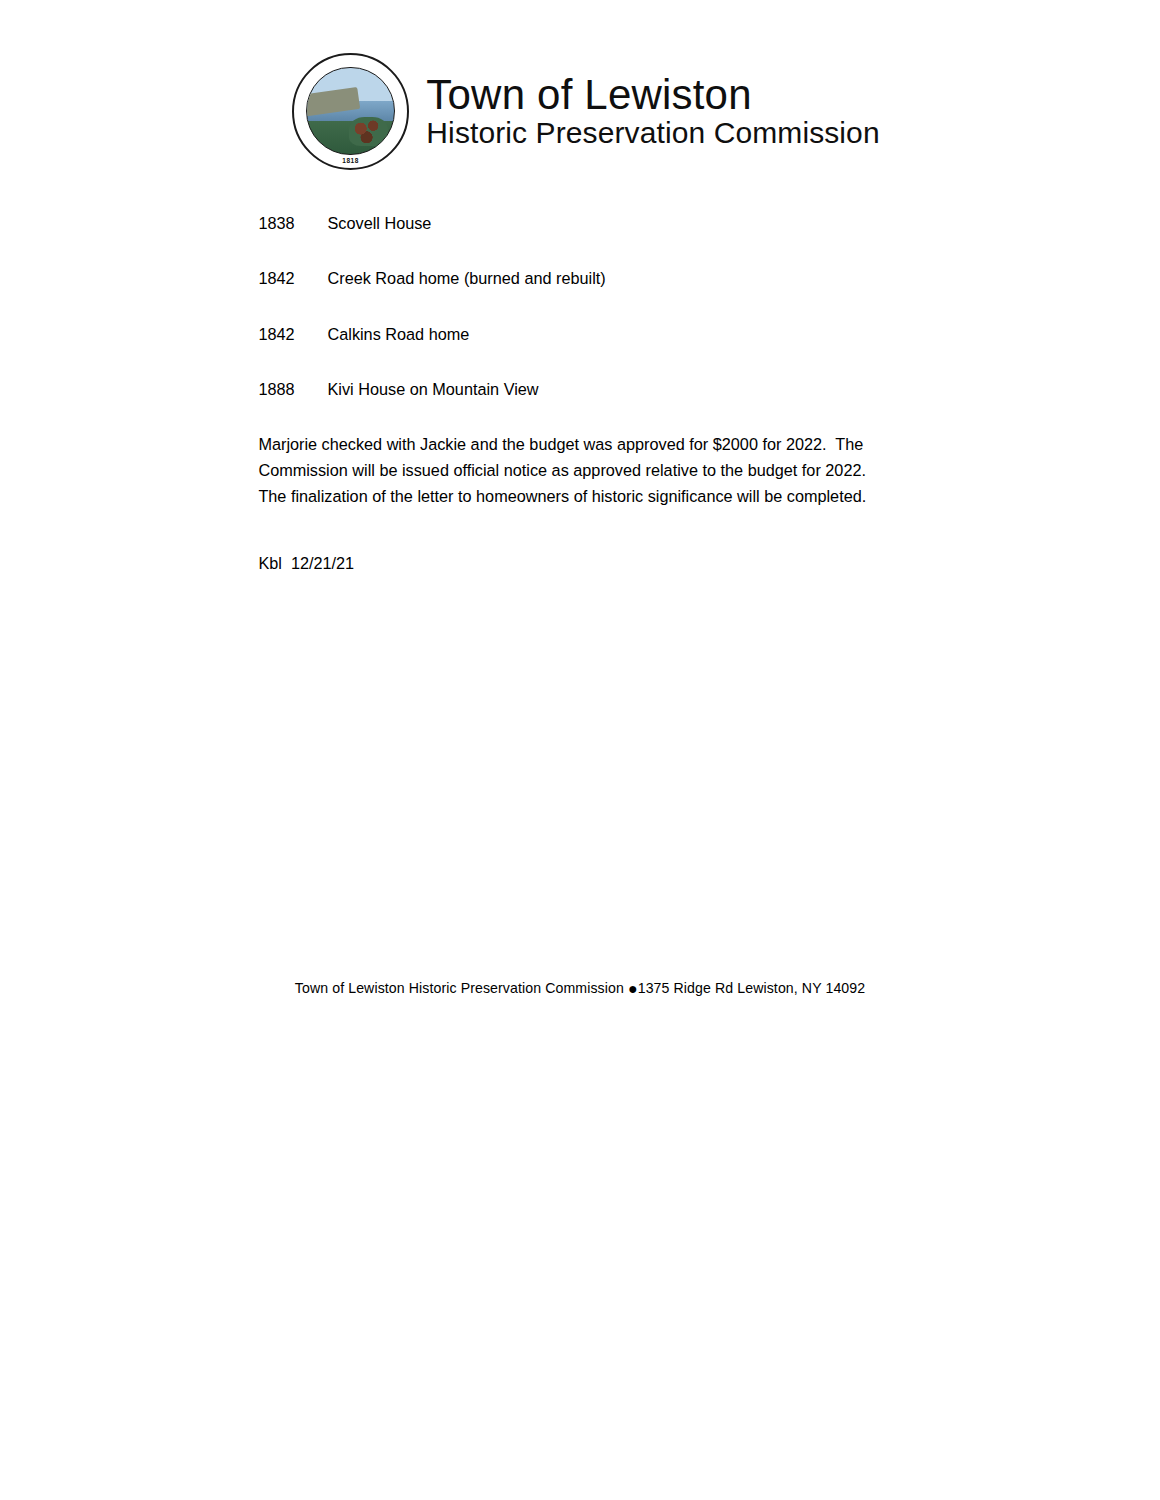1818
Town of Lewiston
Historic Preservation Commission
1838
Scovell House
1842
Creek Road home (burned and rebuilt)
1842
Calkins Road home
1888
Kivi House on Mountain View
Marjorie checked with Jackie and the budget was approved for $2000 for 2022. The Commission will be issued official notice as approved relative to the budget for 2022. The finalization of the letter to homeowners of historic significance will be completed.
Kbl 12/21/21
Town of Lewiston Historic Preservation Commission ●1375 Ridge Rd Lewiston, NY 14092